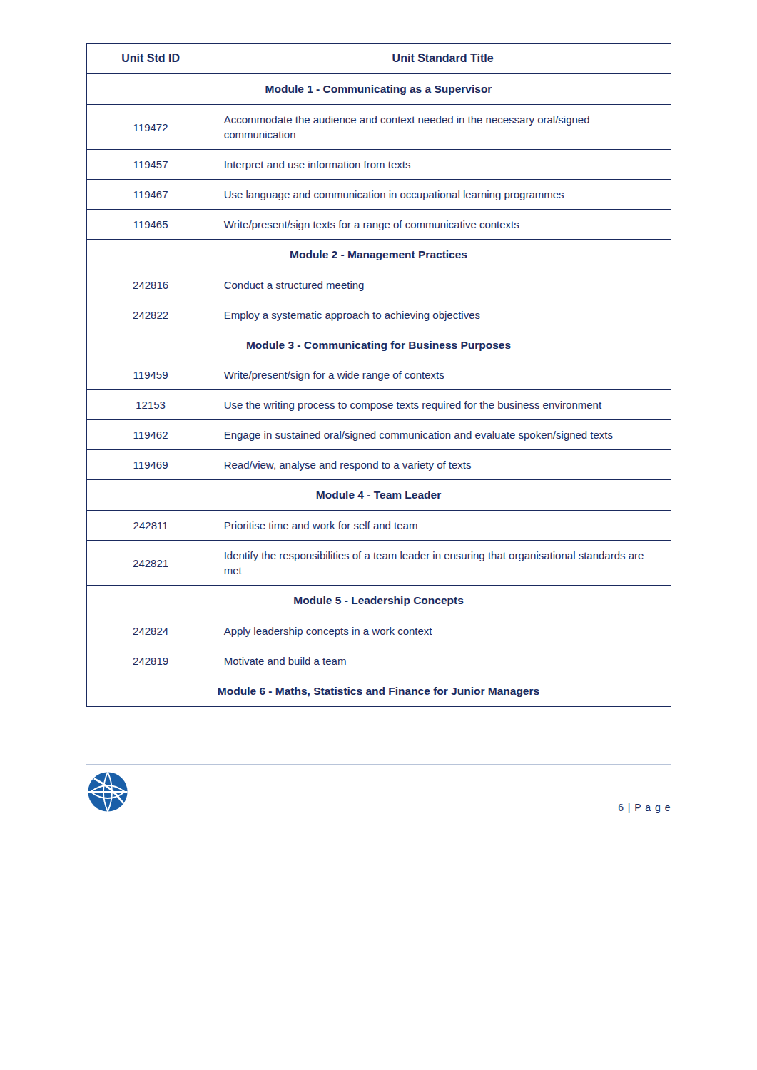| Unit Std ID | Unit Standard Title |
| --- | --- |
| Module 1 - Communicating as a Supervisor |
| 119472 | Accommodate the audience and context needed in the necessary oral/signed communication |
| 119457 | Interpret and use information from texts |
| 119467 | Use language and communication in occupational learning programmes |
| 119465 | Write/present/sign texts for a range of communicative contexts |
| Module 2 - Management Practices |
| 242816 | Conduct a structured meeting |
| 242822 | Employ a systematic approach to achieving objectives |
| Module 3 - Communicating for Business Purposes |
| 119459 | Write/present/sign for a wide range of contexts |
| 12153 | Use the writing process to compose texts required for the business environment |
| 119462 | Engage in sustained oral/signed communication and evaluate spoken/signed texts |
| 119469 | Read/view, analyse and respond to a variety of texts |
| Module 4 - Team Leader |
| 242811 | Prioritise time and work for self and team |
| 242821 | Identify the responsibilities of a team leader in ensuring that organisational standards are met |
| Module 5 - Leadership Concepts |
| 242824 | Apply leadership concepts in a work context |
| 242819 | Motivate and build a team |
| Module 6 - Maths, Statistics and Finance for Junior Managers |
6 | P a g e